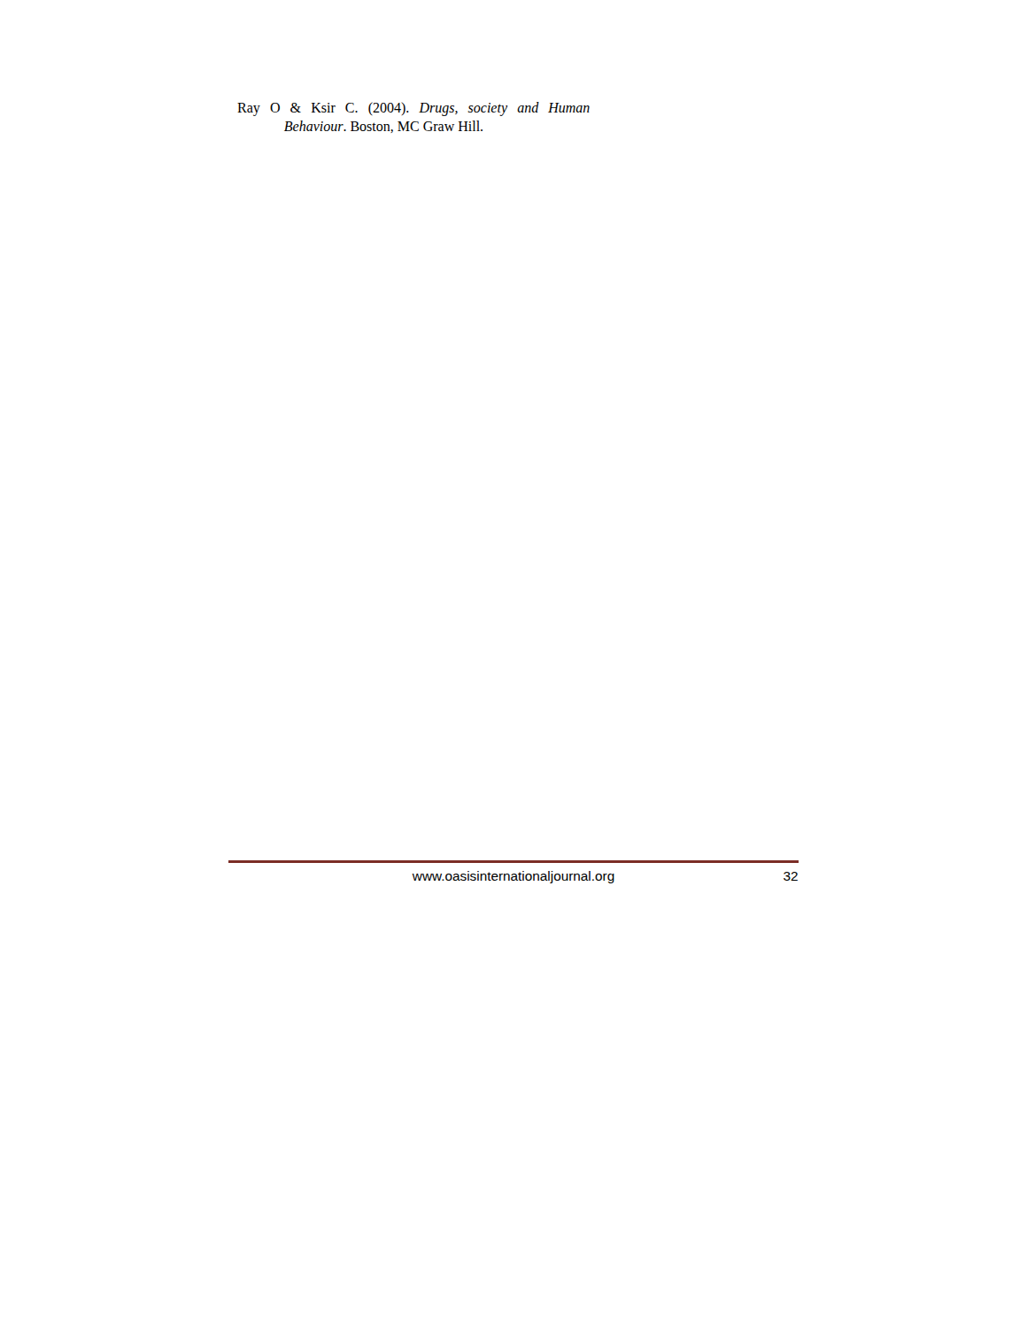Ray O & Ksir C. (2004). Drugs, society and Human Behaviour. Boston, MC Graw Hill.
www.oasisinternationaljournal.org 32